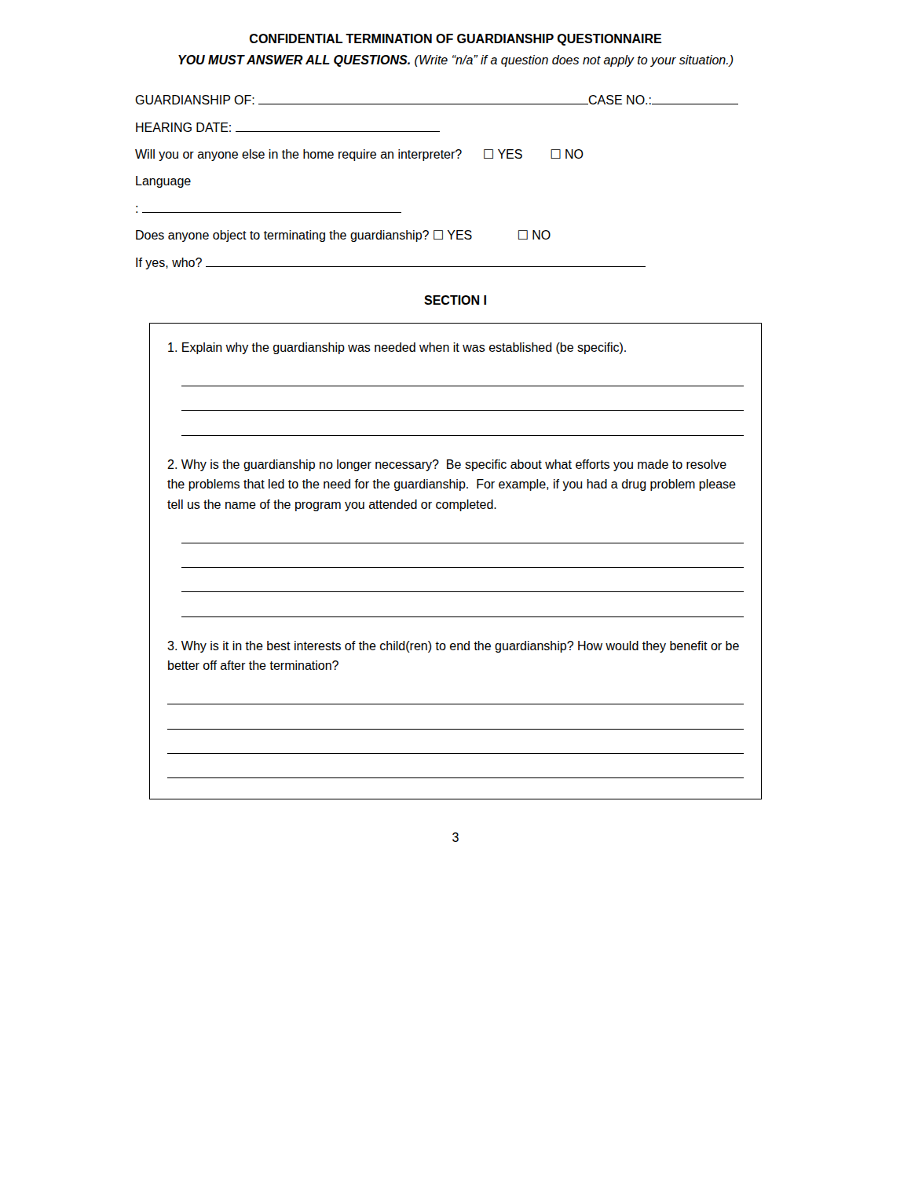CONFIDENTIAL TERMINATION OF GUARDIANSHIP QUESTIONNAIRE
YOU MUST ANSWER ALL QUESTIONS. (Write “n/a” if a question does not apply to your situation.)
GUARDIANSHIP OF: CASE NO.:
HEARING DATE:
Will you or anyone else in the home require an interpreter? ☐YES ☐NO
Language
:
Does anyone object to terminating the guardianship? ☐YES ☐NO
If yes, who?
SECTION I
1. Explain why the guardianship was needed when it was established (be specific).
2. Why is the guardianship no longer necessary? Be specific about what efforts you made to resolve the problems that led to the need for the guardianship. For example, if you had a drug problem please tell us the name of the program you attended or completed.
3. Why is it in the best interests of the child(ren) to end the guardianship? How would they benefit or be better off after the termination?
3